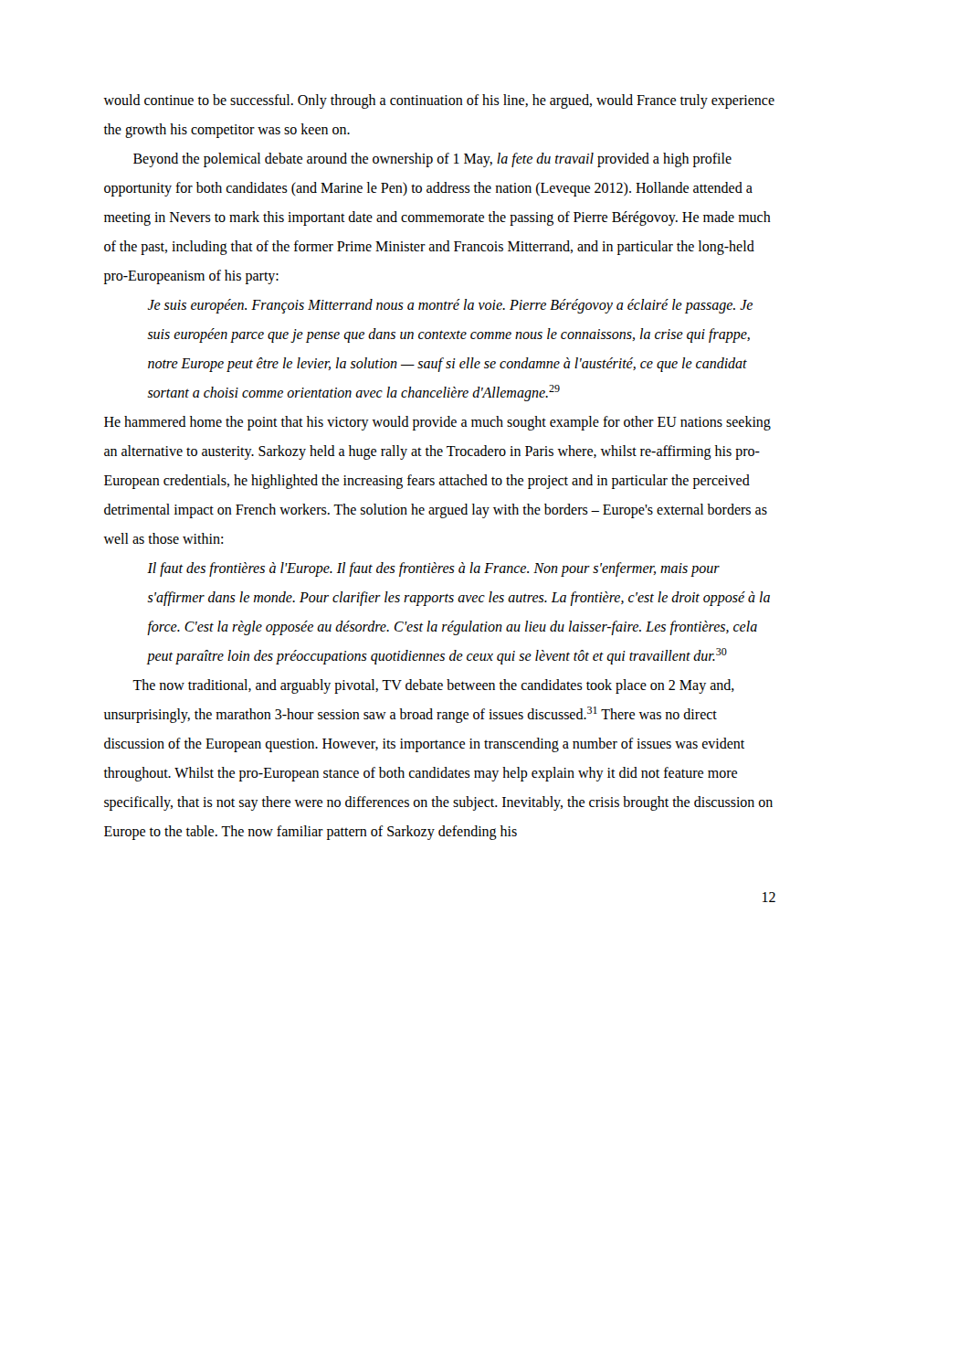would continue to be successful. Only through a continuation of his line, he argued, would France truly experience the growth his competitor was so keen on.
Beyond the polemical debate around the ownership of 1 May, la fete du travail provided a high profile opportunity for both candidates (and Marine le Pen) to address the nation (Leveque 2012). Hollande attended a meeting in Nevers to mark this important date and commemorate the passing of Pierre Bérégovoy. He made much of the past, including that of the former Prime Minister and Francois Mitterrand, and in particular the long-held pro-Europeanism of his party:
Je suis européen. François Mitterrand nous a montré la voie. Pierre Bérégovoy a éclairé le passage. Je suis européen parce que je pense que dans un contexte comme nous le connaissons, la crise qui frappe, notre Europe peut être le levier, la solution — sauf si elle se condamne à l'austérité, ce que le candidat sortant a choisi comme orientation avec la chancelière d'Allemagne.29
He hammered home the point that his victory would provide a much sought example for other EU nations seeking an alternative to austerity. Sarkozy held a huge rally at the Trocadero in Paris where, whilst re-affirming his pro-European credentials, he highlighted the increasing fears attached to the project and in particular the perceived detrimental impact on French workers. The solution he argued lay with the borders – Europe's external borders as well as those within:
Il faut des frontières à l'Europe. Il faut des frontières à la France. Non pour s'enfermer, mais pour s'affirmer dans le monde. Pour clarifier les rapports avec les autres. La frontière, c'est le droit opposé à la force. C'est la règle opposée au désordre. C'est la régulation au lieu du laisser-faire. Les frontières, cela peut paraître loin des préoccupations quotidiennes de ceux qui se lèvent tôt et qui travaillent dur.30
The now traditional, and arguably pivotal, TV debate between the candidates took place on 2 May and, unsurprisingly, the marathon 3-hour session saw a broad range of issues discussed.31 There was no direct discussion of the European question. However, its importance in transcending a number of issues was evident throughout. Whilst the pro-European stance of both candidates may help explain why it did not feature more specifically, that is not say there were no differences on the subject. Inevitably, the crisis brought the discussion on Europe to the table. The now familiar pattern of Sarkozy defending his
12